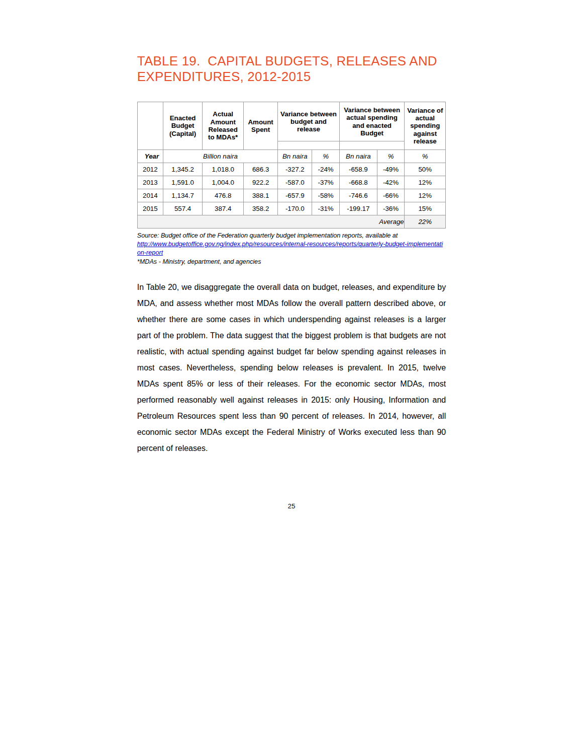TABLE 19. CAPITAL BUDGETS, RELEASES AND EXPENDITURES, 2012-2015
| | Enacted Budget (Capital) | Actual Amount Released to MDAs* | Amount Spent | Variance between budget and release | Variance between actual spending and enacted Budget | Variance of actual spending against release |
| --- | --- | --- | --- | --- | --- | --- |
| Year | Billion naira | Bn naira | % | Bn naira | % | % |
| 2012 | 1,345.2 | 1,018.0 | 686.3 | -327.2 | -24% | -658.9 | -49% | 50% |
| 2013 | 1,591.0 | 1,004.0 | 922.2 | -587.0 | -37% | -668.8 | -42% | 12% |
| 2014 | 1,134.7 | 476.8 | 388.1 | -657.9 | -58% | -746.6 | -66% | 12% |
| 2015 | 557.4 | 387.4 | 358.2 | -170.0 | -31% | -199.17 | -36% | 15% |
| | Average | 22% |
Source: Budget office of the Federation quarterly budget implementation reports, available at
http://www.budgetoffice.gov.ng/index.php/resources/internal-resources/reports/quarterly-budget-implementation-report
*MDAs - Ministry, department, and agencies
In Table 20, we disaggregate the overall data on budget, releases, and expenditure by MDA, and assess whether most MDAs follow the overall pattern described above, or whether there are some cases in which underspending against releases is a larger part of the problem. The data suggest that the biggest problem is that budgets are not realistic, with actual spending against budget far below spending against releases in most cases. Nevertheless, spending below releases is prevalent. In 2015, twelve MDAs spent 85% or less of their releases. For the economic sector MDAs, most performed reasonably well against releases in 2015: only Housing, Information and Petroleum Resources spent less than 90 percent of releases. In 2014, however, all economic sector MDAs except the Federal Ministry of Works executed less than 90 percent of releases.
25